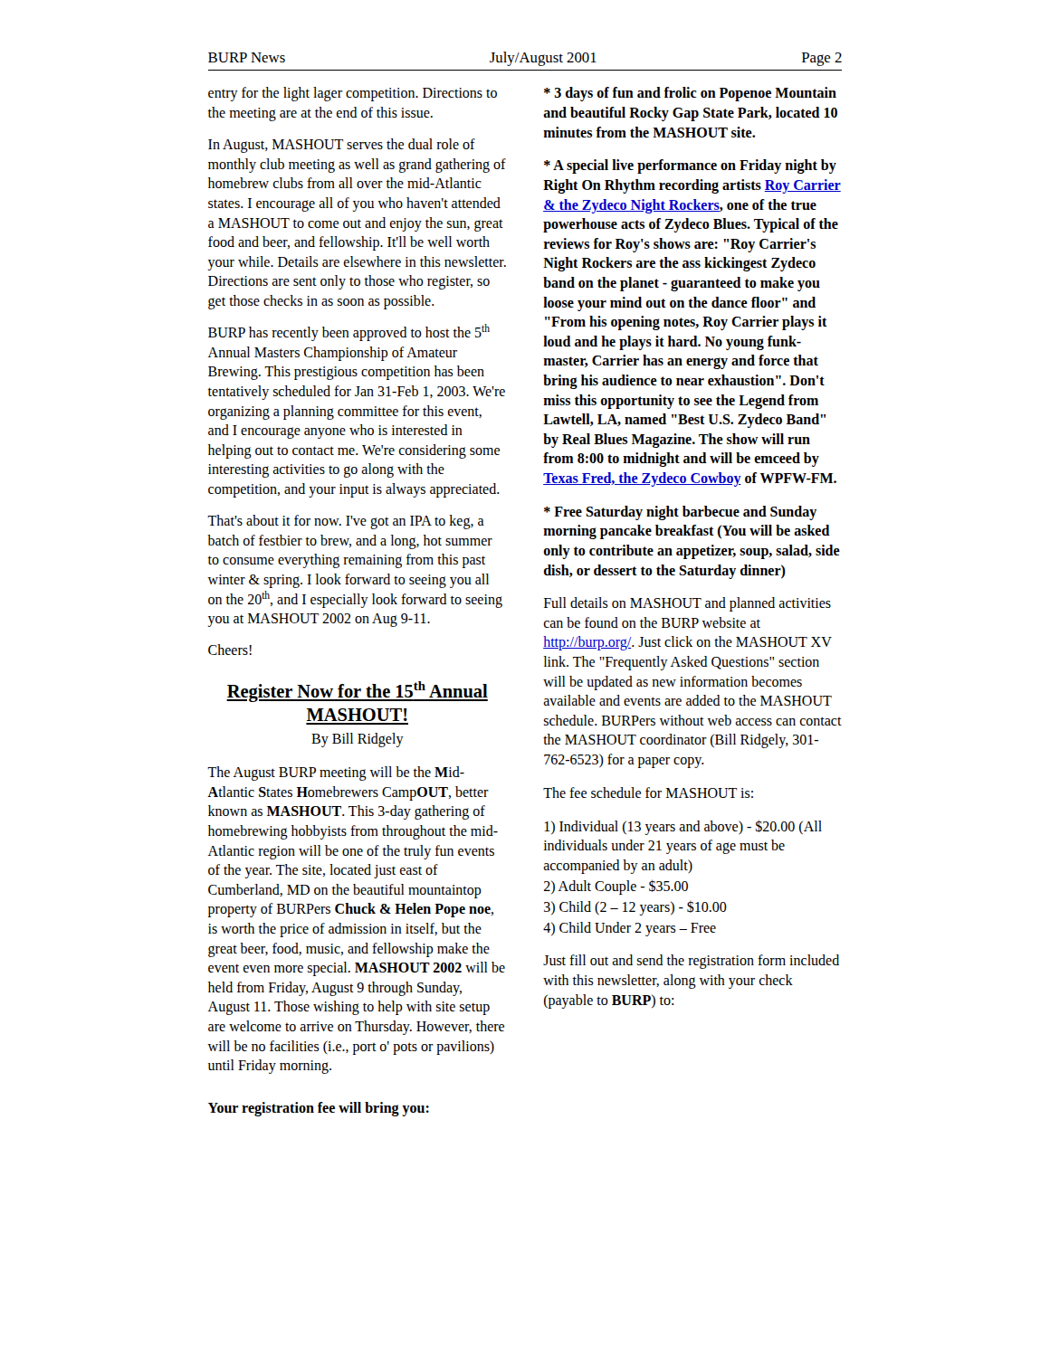BURP News July/August 2001 Page 2
entry for the light lager competition. Directions to the meeting are at the end of this issue.
In August, MASHOUT serves the dual role of monthly club meeting as well as grand gathering of homebrew clubs from all over the mid-Atlantic states. I encourage all of you who haven't attended a MASHOUT to come out and enjoy the sun, great food and beer, and fellowship. It'll be well worth your while. Details are elsewhere in this newsletter. Directions are sent only to those who register, so get those checks in as soon as possible.
BURP has recently been approved to host the 5th Annual Masters Championship of Amateur Brewing. This prestigious competition has been tentatively scheduled for Jan 31-Feb 1, 2003. We're organizing a planning committee for this event, and I encourage anyone who is interested in helping out to contact me. We're considering some interesting activities to go along with the competition, and your input is always appreciated.
That's about it for now. I've got an IPA to keg, a batch of festbier to brew, and a long, hot summer to consume everything remaining from this past winter & spring. I look forward to seeing you all on the 20th, and I especially look forward to seeing you at MASHOUT 2002 on Aug 9-11.
Cheers!
Register Now for the 15th Annual MASHOUT!
By Bill Ridgely
The August BURP meeting will be the Mid-Atlantic States Homebrewers CampOUT, better known as MASHOUT. This 3-day gathering of homebrewing hobbyists from throughout the mid-Atlantic region will be one of the truly fun events of the year. The site, located just east of Cumberland, MD on the beautiful mountaintop property of BURPers Chuck & Helen Pope noe, is worth the price of admission in itself, but the great beer, food, music, and fellowship make the event even more special. MASHOUT 2002 will be held from Friday, August 9 through Sunday, August 11. Those wishing to help with site setup are welcome to arrive on Thursday. However, there will be no facilities (i.e., port o' pots or pavilions) until Friday morning.
Your registration fee will bring you:
* 3 days of fun and frolic on Popenoe Mountain and beautiful Rocky Gap State Park, located 10 minutes from the MASHOUT site.
* A special live performance on Friday night by Right On Rhythm recording artists Roy Carrier & the Zydeco Night Rockers, one of the true powerhouse acts of Zydeco Blues. Typical of the reviews for Roy's shows are: "Roy Carrier's Night Rockers are the ass kickingest Zydeco band on the planet - guaranteed to make you loose your mind out on the dance floor" and "From his opening notes, Roy Carrier plays it loud and he plays it hard. No young funk-master, Carrier has an energy and force that bring his audience to near exhaustion". Don't miss this opportunity to see the Legend from Lawtell, LA, named "Best U.S. Zydeco Band" by Real Blues Magazine. The show will run from 8:00 to midnight and will be emceed by Texas Fred, the Zydeco Cowboy of WPFW-FM.
* Free Saturday night barbecue and Sunday morning pancake breakfast (You will be asked only to contribute an appetizer, soup, salad, side dish, or dessert to the Saturday dinner)
Full details on MASHOUT and planned activities can be found on the BURP website at http://burp.org/. Just click on the MASHOUT XV link. The "Frequently Asked Questions" section will be updated as new information becomes available and events are added to the MASHOUT schedule. BURPers without web access can contact the MASHOUT coordinator (Bill Ridgely, 301-762-6523) for a paper copy.
The fee schedule for MASHOUT is:
1) Individual (13 years and above) - $20.00 (All individuals under 21 years of age must be accompanied by an adult)
2) Adult Couple - $35.00
3) Child (2 – 12 years) - $10.00
4) Child Under 2 years – Free
Just fill out and send the registration form included with this newsletter, along with your check (payable to BURP) to: